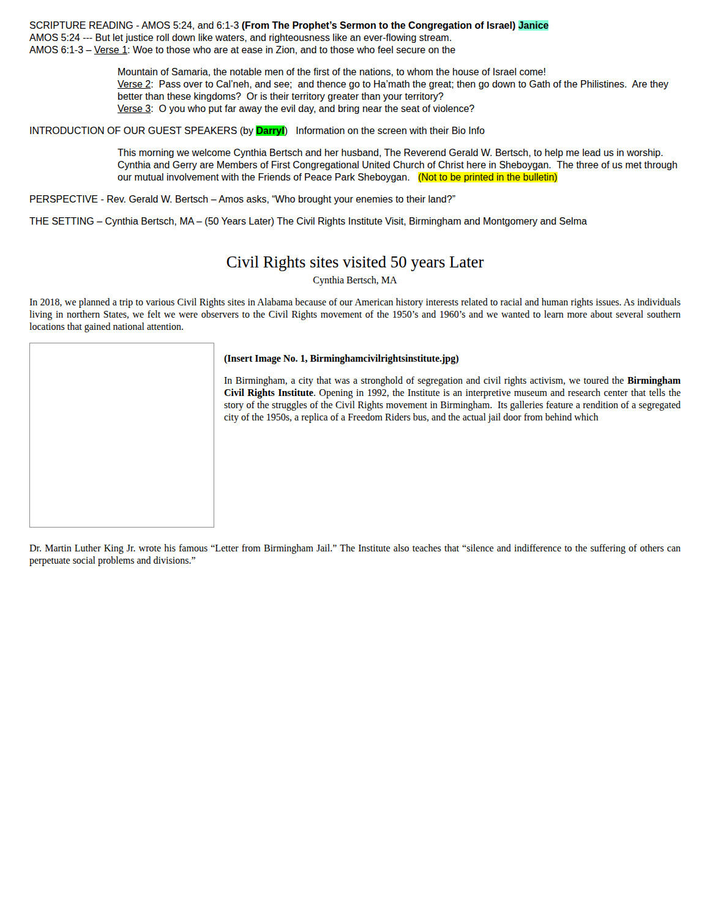SCRIPTURE READING - AMOS 5:24, and 6:1-3 (From The Prophet’s Sermon to the Congregation of Israel) Janice
AMOS 5:24 --- But let justice roll down like waters, and righteousness like an ever-flowing stream.
AMOS 6:1-3 – Verse 1: Woe to those who are at ease in Zion, and to those who feel secure on the
Mountain of Samaria, the notable men of the first of the nations, to whom the house of Israel come!
Verse 2: Pass over to Cal’neh, and see; and thence go to Ha’math the great; then go down to Gath of the Philistines. Are they better than these kingdoms? Or is their territory greater than your territory?
Verse 3: O you who put far away the evil day, and bring near the seat of violence?
INTRODUCTION OF OUR GUEST SPEAKERS (by Darryl) Information on the screen with their Bio Info
This morning we welcome Cynthia Bertsch and her husband, The Reverend Gerald W. Bertsch, to help me lead us in worship. Cynthia and Gerry are Members of First Congregational United Church of Christ here in Sheboygan. The three of us met through our mutual involvement with the Friends of Peace Park Sheboygan. (Not to be printed in the bulletin)
PERSPECTIVE - Rev. Gerald W. Bertsch – Amos asks, “Who brought your enemies to their land?”
THE SETTING – Cynthia Bertsch, MA – (50 Years Later) The Civil Rights Institute Visit, Birmingham and Montgomery and Selma
Civil Rights sites visited 50 years Later
Cynthia Bertsch, MA
In 2018, we planned a trip to various Civil Rights sites in Alabama because of our American history interests related to racial and human rights issues. As individuals living in northern States, we felt we were observers to the Civil Rights movement of the 1950’s and 1960’s and we wanted to learn more about several southern locations that gained national attention.
(Insert Image No. 1, Birminghamcivilrightsinstitute.jpg)
In Birmingham, a city that was a stronghold of segregation and civil rights activism, we toured the Birmingham Civil Rights Institute. Opening in 1992, the Institute is an interpretive museum and research center that tells the story of the struggles of the Civil Rights movement in Birmingham. Its galleries feature a rendition of a segregated city of the 1950s, a replica of a Freedom Riders bus, and the actual jail door from behind which
Dr. Martin Luther King Jr. wrote his famous “Letter from Birmingham Jail.” The Institute also teaches that “silence and indifference to the suffering of others can perpetuate social problems and divisions.”